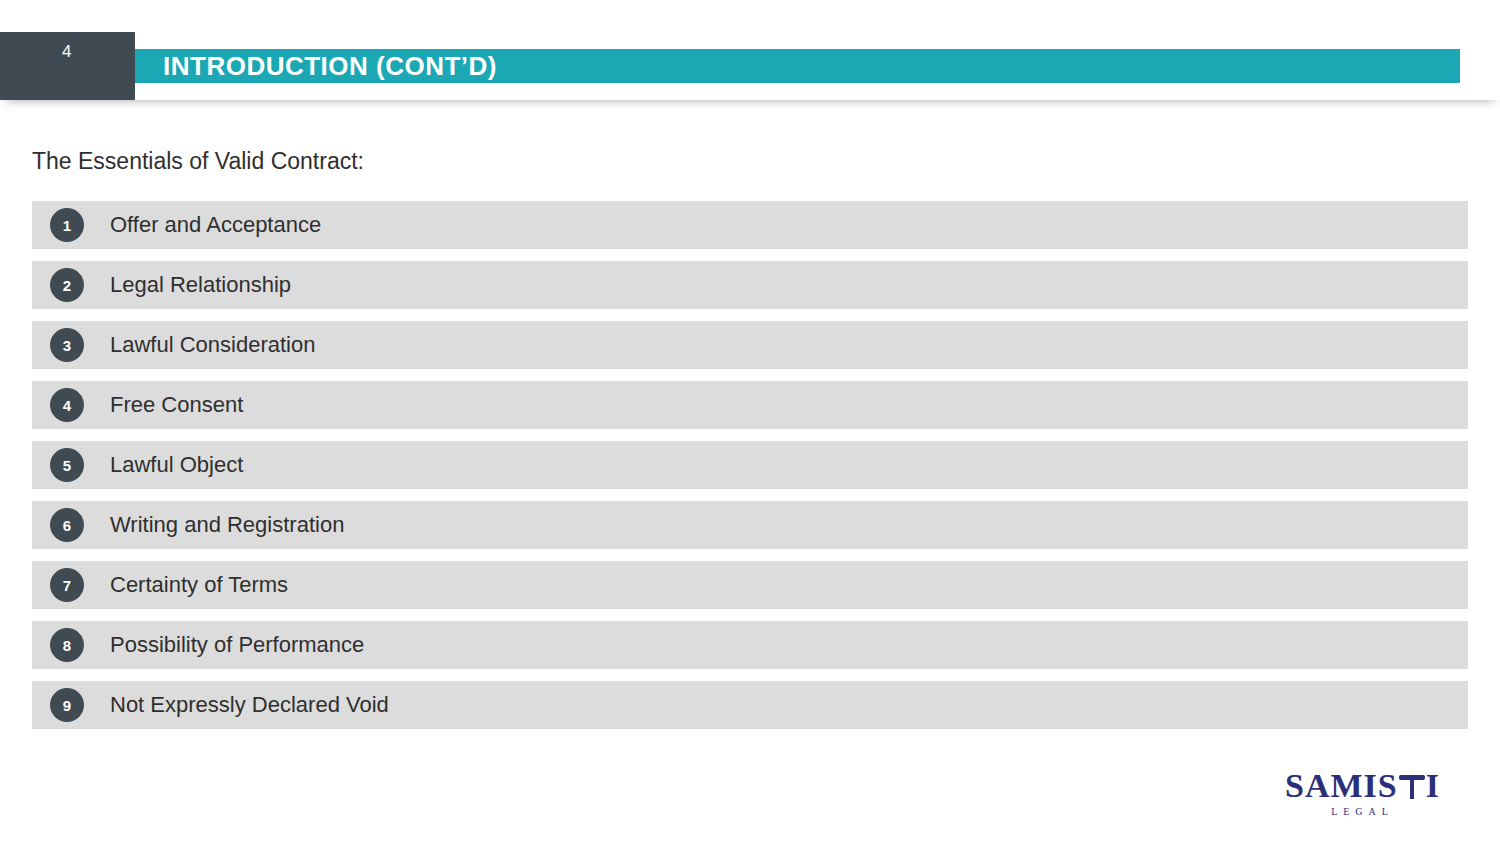4
INTRODUCTION (CONT’D)
The Essentials of Valid Contract:
Offer and Acceptance
Legal Relationship
Lawful Consideration
Free Consent
Lawful Object
Writing and Registration
Certainty of Terms
Possibility of Performance
Not Expressly Declared Void
SAMIS I
LEGAL